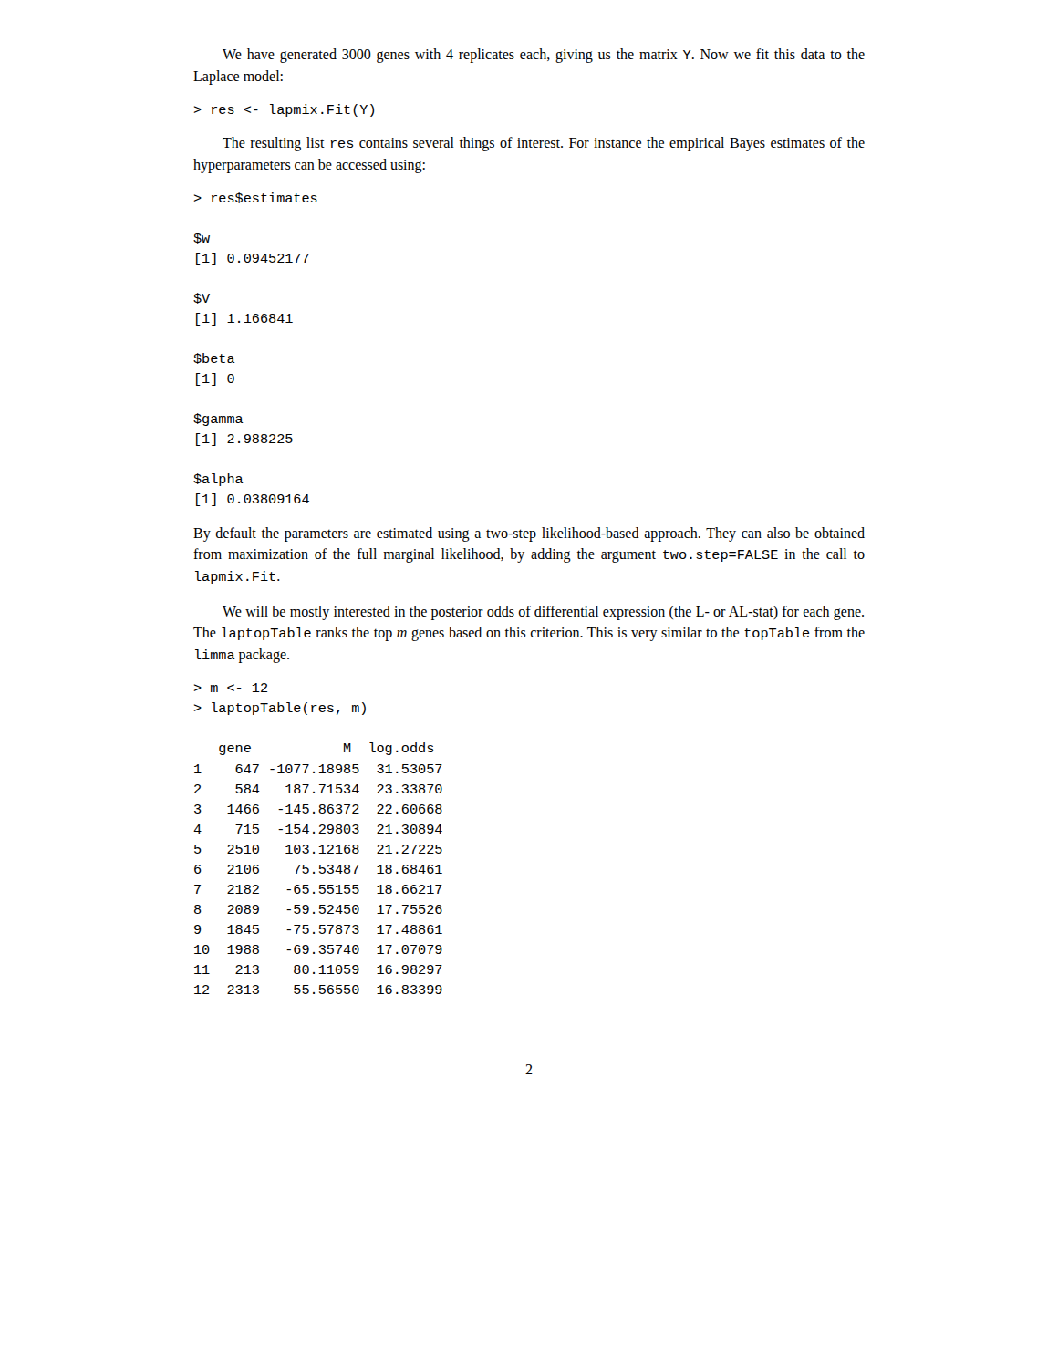We have generated 3000 genes with 4 replicates each, giving us the matrix Y. Now we fit this data to the Laplace model:
> res <- lapmix.Fit(Y)
The resulting list res contains several things of interest. For instance the empirical Bayes estimates of the hyperparameters can be accessed using:
> res$estimates

$w
[1] 0.09452177

$V
[1] 1.166841

$beta
[1] 0

$gamma
[1] 2.988225

$alpha
[1] 0.03809164
By default the parameters are estimated using a two-step likelihood-based approach. They can also be obtained from maximization of the full marginal likelihood, by adding the argument two.step=FALSE in the call to lapmix.Fit.
We will be mostly interested in the posterior odds of differential expression (the L- or AL-stat) for each gene. The laptopTable ranks the top m genes based on this criterion. This is very similar to the topTable from the limma package.
> m <- 12
> laptopTable(res, m)

   gene           M  log.odds
1    647 -1077.18985  31.53057
2    584   187.71534  23.33870
3   1466  -145.86372  22.60668
4    715  -154.29803  21.30894
5   2510   103.12168  21.27225
6   2106    75.53487  18.68461
7   2182   -65.55155  18.66217
8   2089   -59.52450  17.75526
9   1845   -75.57873  17.48861
10  1988   -69.35740  17.07079
11   213    80.11059  16.98297
12  2313    55.56550  16.83399
2